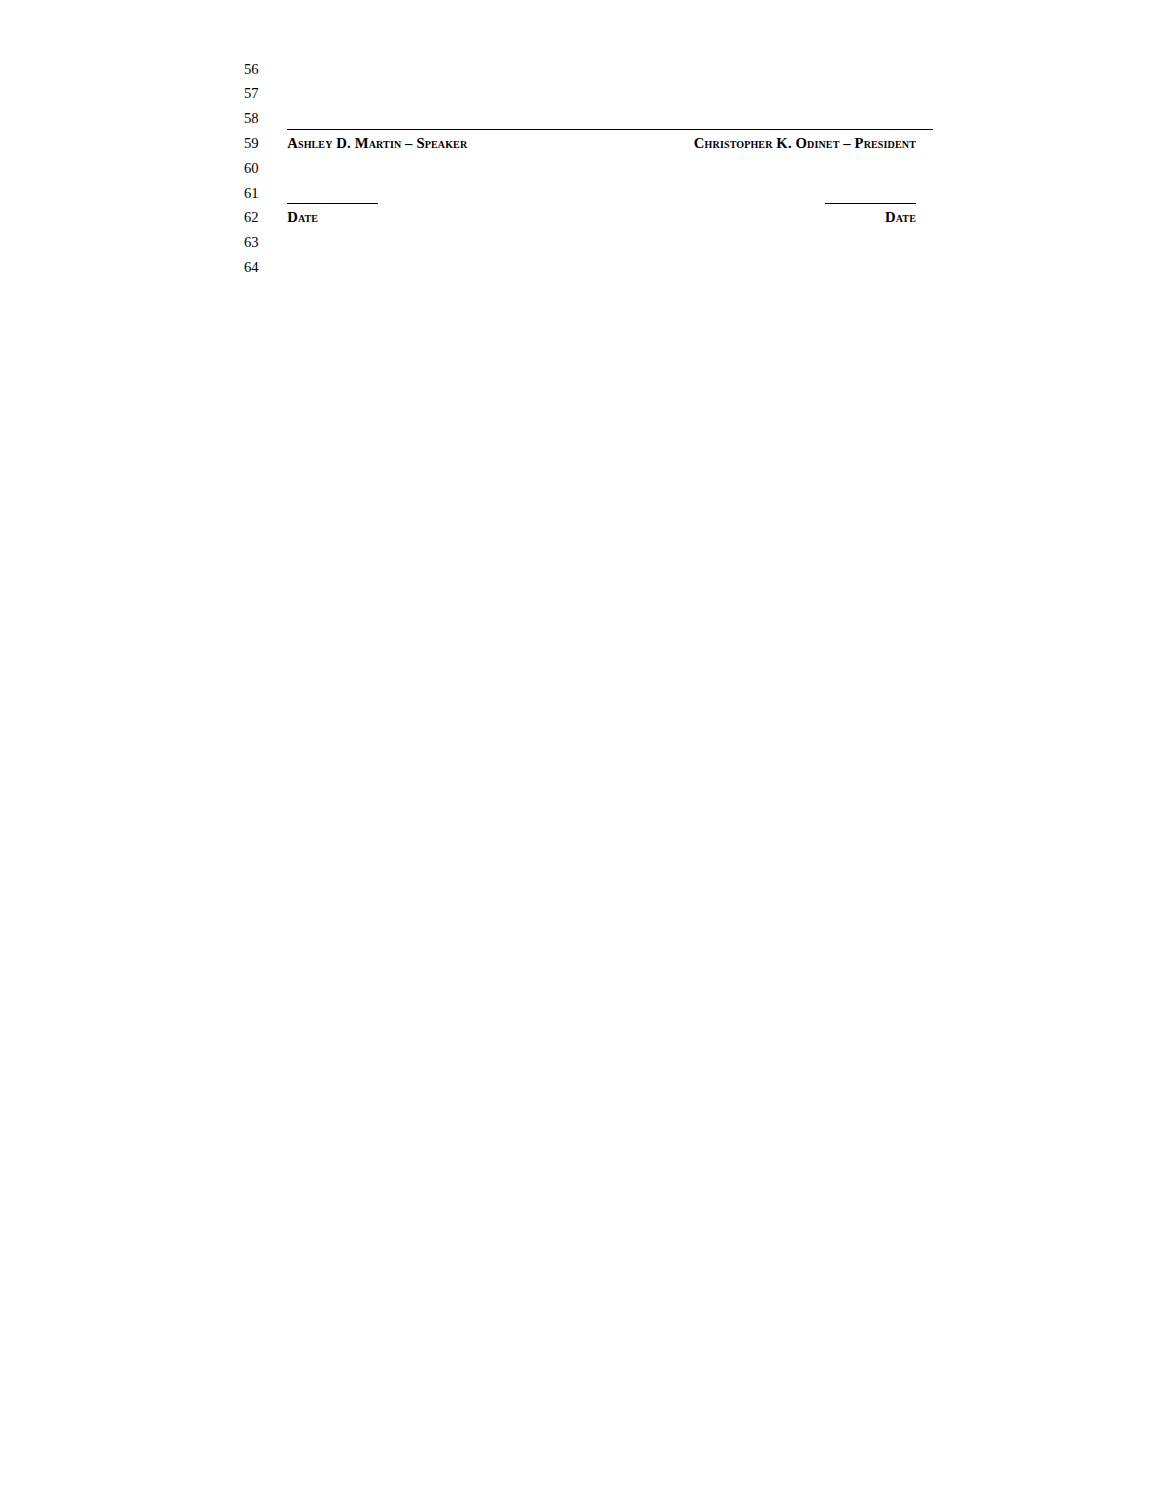| 56 | |
| 57 | |
| 58 | |
| 59 | / Ashley D. Martin – Speaker / Christopher K. Odinet – President / |
| 60 | |
| 61 | |
| 62 | / Date / Date / |
| 63 | |
| 64 | |